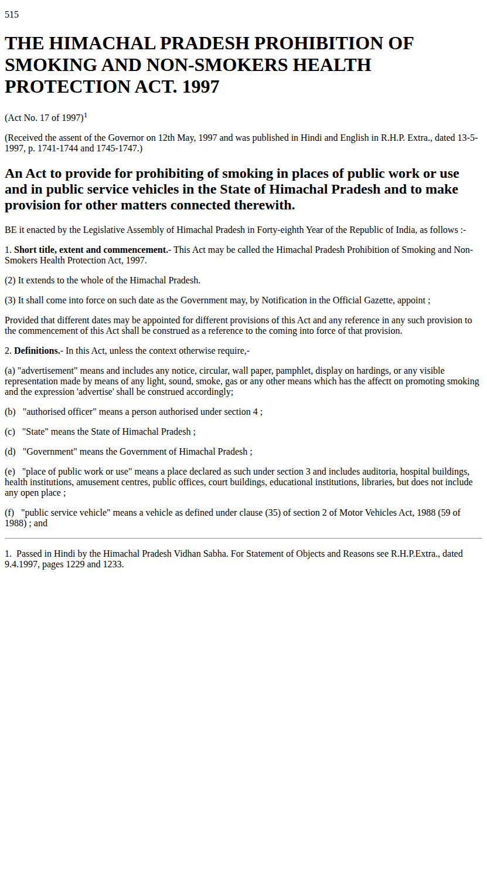515
THE HIMACHAL PRADESH PROHIBITION OF SMOKING AND NON-SMOKERS HEALTH PROTECTION ACT. 1997
(Act No. 17 of 1997)1
(Received the assent of the Governor on 12th May, 1997 and was published in Hindi and English in R.H.P. Extra., dated 13-5-1997, p. 1741-1744 and 1745-1747.)
An Act to provide for prohibiting of smoking in places of public work or use and in public service vehicles in the State of Himachal Pradesh and to make provision for other matters connected therewith.
BE it enacted by the Legislative Assembly of Himachal Pradesh in Forty-eighth Year of the Republic of India, as follows :-
1. Short title, extent and commencement.- This Act may be called the Himachal Pradesh Prohibition of Smoking and Non-Smokers Health Protection Act, 1997.
(2) It extends to the whole of the Himachal Pradesh.
(3) It shall come into force on such date as the Government may, by Notification in the Official Gazette, appoint ;
Provided that different dates may be appointed for different provisions of this Act and any reference in any such provision to the commencement of this Act shall be construed as a reference to the coming into force of that provision.
2. Definitions.- In this Act, unless the context otherwise require,-
(a) "advertisement" means and includes any notice, circular, wall paper, pamphlet, display on hardings, or any visible representation made by means of any light, sound, smoke, gas or any other means which has the affectt on promoting smoking and the expression 'advertise' shall be construed accordingly;
(b) "authorised officer" means a person authorised under section 4 ;
(c) "State" means the State of Himachal Pradesh ;
(d) "Government" means the Government of Himachal Pradesh ;
(e) "place of public work or use" means a place declared as such under section 3 and includes auditoria, hospital buildings, health institutions, amusement centres, public offices, court buildings, educational institutions, libraries, but does not include any open place ;
(f) "public service vehicle" means a vehicle as defined under clause (35) of section 2 of Motor Vehicles Act, 1988 (59 of 1988) ; and
1. Passed in Hindi by the Himachal Pradesh Vidhan Sabha. For Statement of Objects and Reasons see R.H.P.Extra., dated 9.4.1997, pages 1229 and 1233.